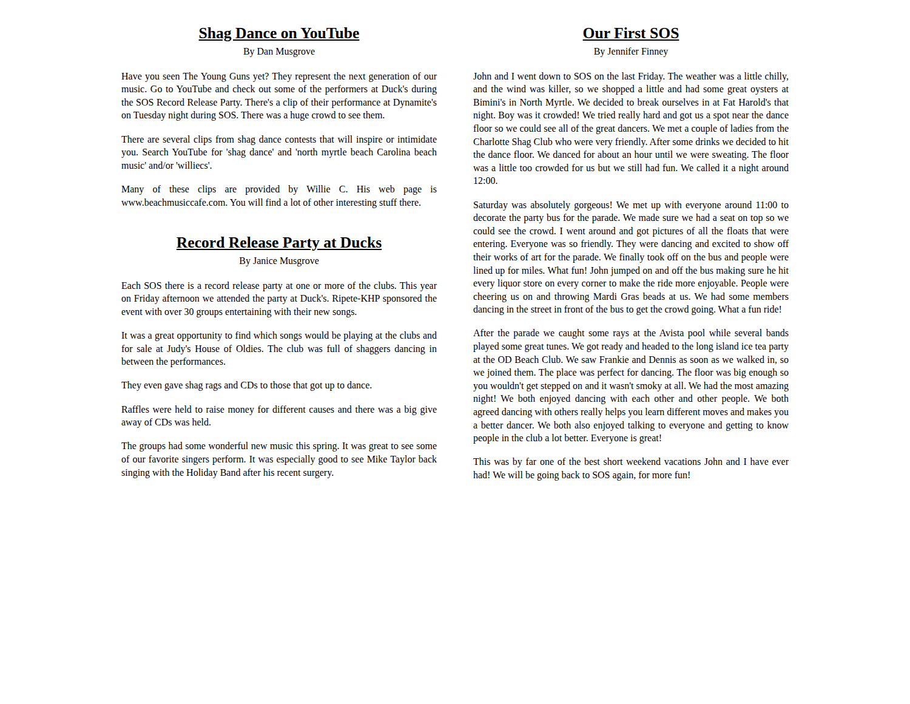Shag Dance on YouTube
By Dan Musgrove
Have you seen The Young Guns yet? They represent the next generation of our music. Go to YouTube and check out some of the performers at Duck's during the SOS Record Release Party. There's a clip of their performance at Dynamite's on Tuesday night during SOS. There was a huge crowd to see them.
There are several clips from shag dance contests that will inspire or intimidate you. Search YouTube for 'shag dance' and 'north myrtle beach Carolina beach music' and/or 'williecs'.
Many of these clips are provided by Willie C. His web page is www.beachmusiccafe.com. You will find a lot of other interesting stuff there.
Record Release Party at Ducks
By Janice Musgrove
Each SOS there is a record release party at one or more of the clubs. This year on Friday afternoon we attended the party at Duck's. Ripete-KHP sponsored the event with over 30 groups entertaining with their new songs.
It was a great opportunity to find which songs would be playing at the clubs and for sale at Judy's House of Oldies. The club was full of shaggers dancing in between the performances.
They even gave shag rags and CDs to those that got up to dance.
Raffles were held to raise money for different causes and there was a big give away of CDs was held.
The groups had some wonderful new music this spring. It was great to see some of our favorite singers perform. It was especially good to see Mike Taylor back singing with the Holiday Band after his recent surgery.
Our First SOS
By Jennifer Finney
John and I went down to SOS on the last Friday. The weather was a little chilly, and the wind was killer, so we shopped a little and had some great oysters at Bimini's in North Myrtle. We decided to break ourselves in at Fat Harold's that night. Boy was it crowded! We tried really hard and got us a spot near the dance floor so we could see all of the great dancers. We met a couple of ladies from the Charlotte Shag Club who were very friendly. After some drinks we decided to hit the dance floor. We danced for about an hour until we were sweating. The floor was a little too crowded for us but we still had fun. We called it a night around 12:00.
Saturday was absolutely gorgeous! We met up with everyone around 11:00 to decorate the party bus for the parade. We made sure we had a seat on top so we could see the crowd. I went around and got pictures of all the floats that were entering. Everyone was so friendly. They were dancing and excited to show off their works of art for the parade. We finally took off on the bus and people were lined up for miles. What fun! John jumped on and off the bus making sure he hit every liquor store on every corner to make the ride more enjoyable. People were cheering us on and throwing Mardi Gras beads at us. We had some members dancing in the street in front of the bus to get the crowd going. What a fun ride!
After the parade we caught some rays at the Avista pool while several bands played some great tunes. We got ready and headed to the long island ice tea party at the OD Beach Club. We saw Frankie and Dennis as soon as we walked in, so we joined them. The place was perfect for dancing. The floor was big enough so you wouldn't get stepped on and it wasn't smoky at all. We had the most amazing night! We both enjoyed dancing with each other and other people. We both agreed dancing with others really helps you learn different moves and makes you a better dancer. We both also enjoyed talking to everyone and getting to know people in the club a lot better. Everyone is great!
This was by far one of the best short weekend vacations John and I have ever had! We will be going back to SOS again, for more fun!